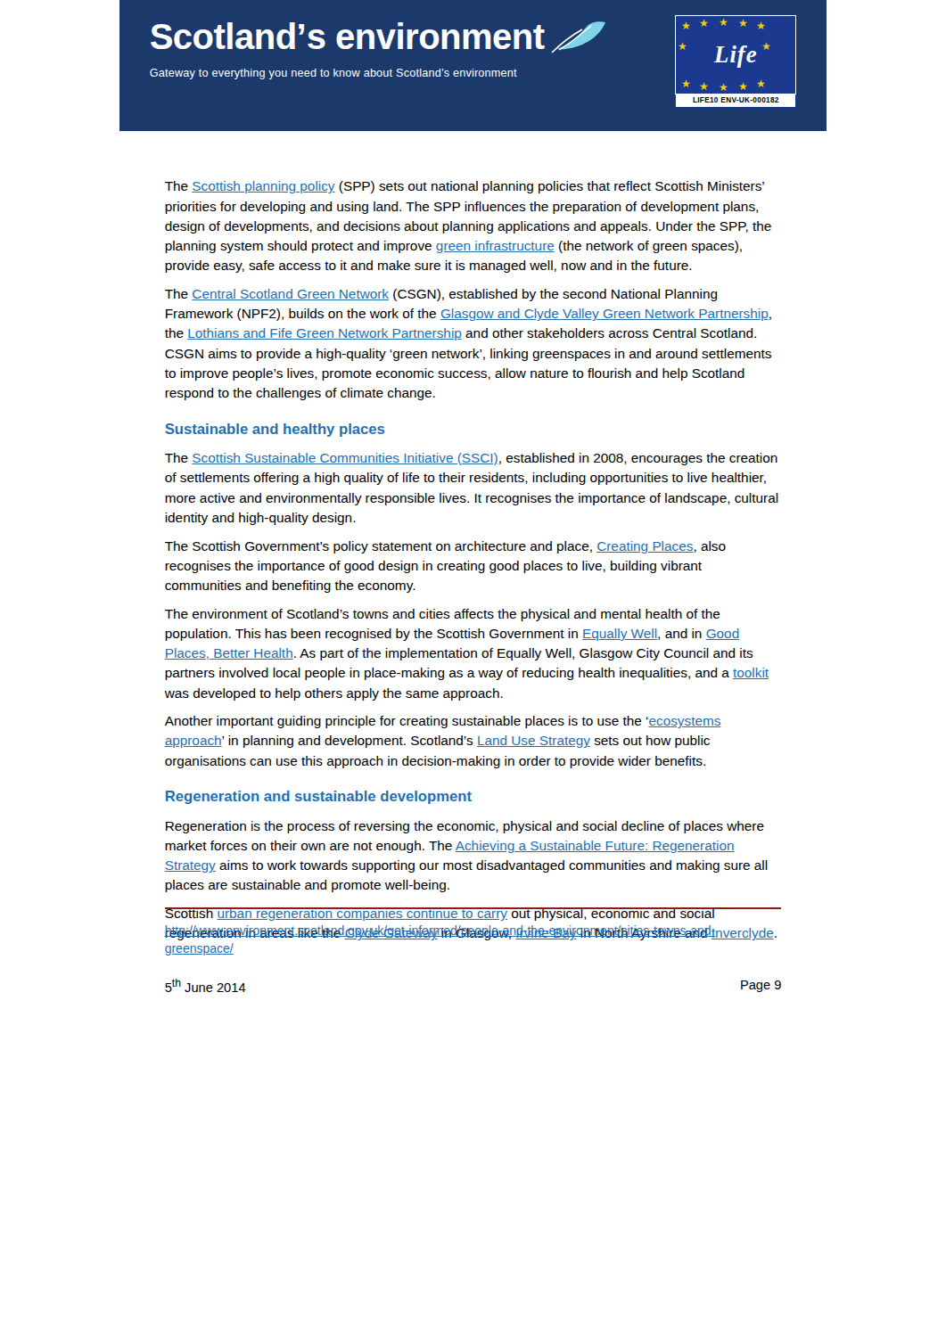Scotland’s environment
Gateway to everything you need to know about Scotland’s environment
★ ★ ★ ★ ★ ★ ★ ★ ★ ★ ★ ★ Life
LIFE10 ENV-UK-000182
The Scottish planning policy (SPP) sets out national planning policies that reflect Scottish Ministers’ priorities for developing and using land. The SPP influences the preparation of development plans, design of developments, and decisions about planning applications and appeals. Under the SPP, the planning system should protect and improve green infrastructure (the network of green spaces), provide easy, safe access to it and make sure it is managed well, now and in the future.
The Central Scotland Green Network (CSGN), established by the second National Planning Framework (NPF2), builds on the work of the Glasgow and Clyde Valley Green Network Partnership, the Lothians and Fife Green Network Partnership and other stakeholders across Central Scotland. CSGN aims to provide a high-quality ‘green network’, linking greenspaces in and around settlements to improve people’s lives, promote economic success, allow nature to flourish and help Scotland respond to the challenges of climate change.
Sustainable and healthy places
The Scottish Sustainable Communities Initiative (SSCI), established in 2008, encourages the creation of settlements offering a high quality of life to their residents, including opportunities to live healthier, more active and environmentally responsible lives. It recognises the importance of landscape, cultural identity and high-quality design.
The Scottish Government’s policy statement on architecture and place, Creating Places, also recognises the importance of good design in creating good places to live, building vibrant communities and benefiting the economy.
The environment of Scotland’s towns and cities affects the physical and mental health of the population. This has been recognised by the Scottish Government in Equally Well, and in Good Places, Better Health. As part of the implementation of Equally Well, Glasgow City Council and its partners involved local people in place-making as a way of reducing health inequalities, and a toolkit was developed to help others apply the same approach.
Another important guiding principle for creating sustainable places is to use the ‘ecosystems approach’ in planning and development. Scotland’s Land Use Strategy sets out how public organisations can use this approach in decision-making in order to provide wider benefits.
Regeneration and sustainable development
Regeneration is the process of reversing the economic, physical and social decline of places where market forces on their own are not enough. The Achieving a Sustainable Future: Regeneration Strategy aims to work towards supporting our most disadvantaged communities and making sure all places are sustainable and promote well-being.
Scottish urban regeneration companies continue to carry out physical, economic and social regeneration in areas like the Clyde Gateway in Glasgow, Irvine Bay in North Ayrshire and Inverclyde.
http://www.environment.scotland.gov.uk/get-informed/people-and-the-environment/cities-towns-and-greenspace/
5th June 2014 Page 9